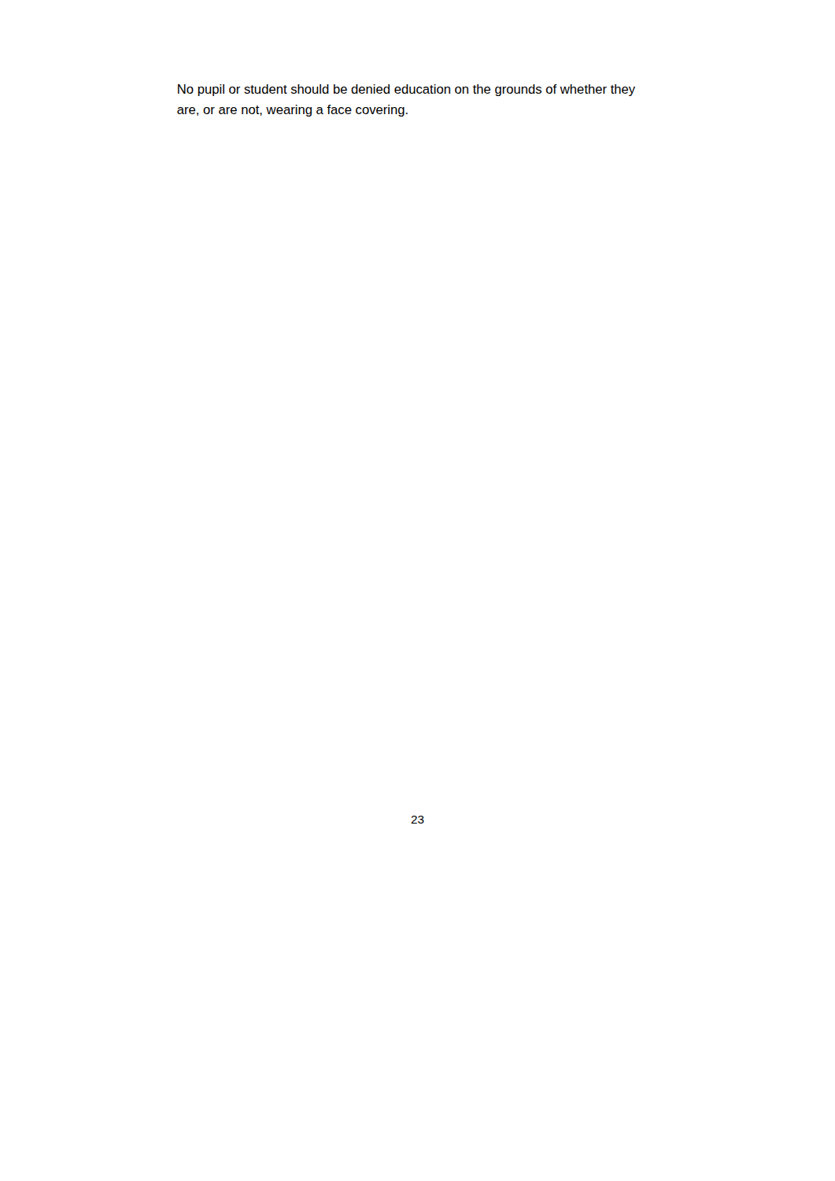No pupil or student should be denied education on the grounds of whether they are, or are not, wearing a face covering.
23